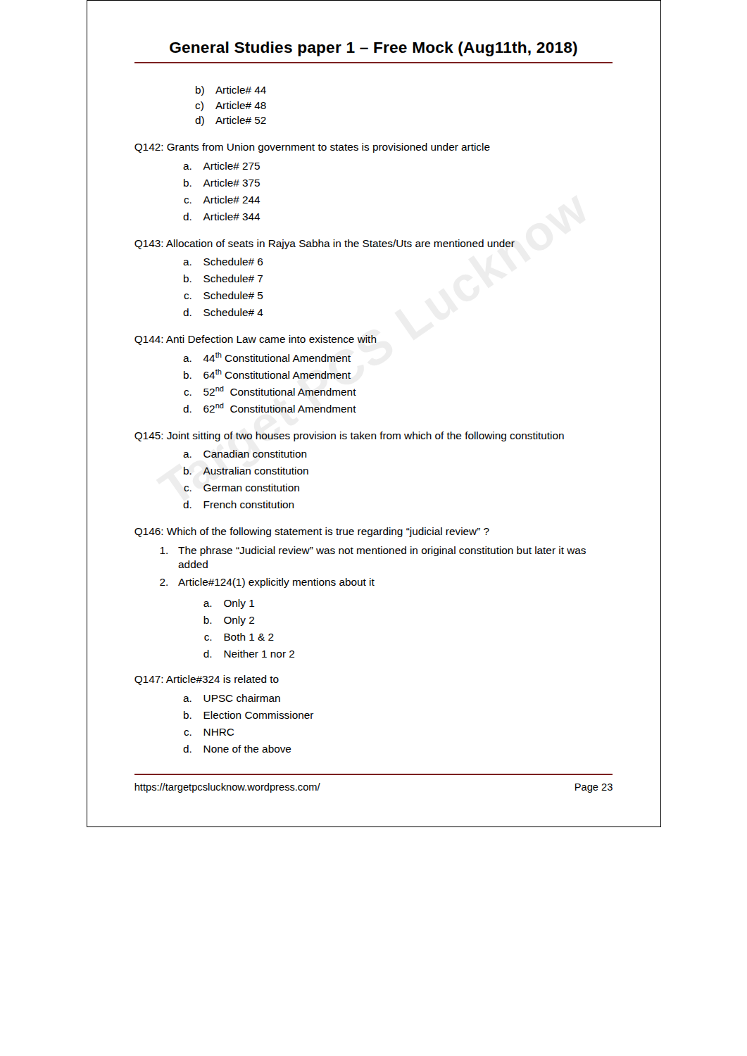Target PCS Lucknow
General Studies paper 1 – Free Mock (Aug11th, 2018)
b) Article# 44
c) Article# 48
d) Article# 52
Q142: Grants from Union government to states is provisioned under article
Article# 275
Article# 375
Article# 244
Article# 344
Q143: Allocation of seats in Rajya Sabha in the States/Uts are mentioned under
Schedule# 6
Schedule# 7
Schedule# 5
Schedule# 4
Q144: Anti Defection Law came into existence with
44th Constitutional Amendment
64th Constitutional Amendment
52nd Constitutional Amendment
62nd Constitutional Amendment
Q145: Joint sitting of two houses provision is taken from which of the following constitution
Canadian constitution
Australian constitution
German constitution
French constitution
Q146: Which of the following statement is true regarding “judicial review” ?
The phrase “Judicial review” was not mentioned in original constitution but later it was added
Article#124(1) explicitly mentions about it
Only 1
Only 2
Both 1 & 2
Neither 1 nor 2
Q147: Article#324 is related to
UPSC chairman
Election Commissioner
NHRC
None of the above
https://targetpcslucknow.wordpress.com/ Page 23